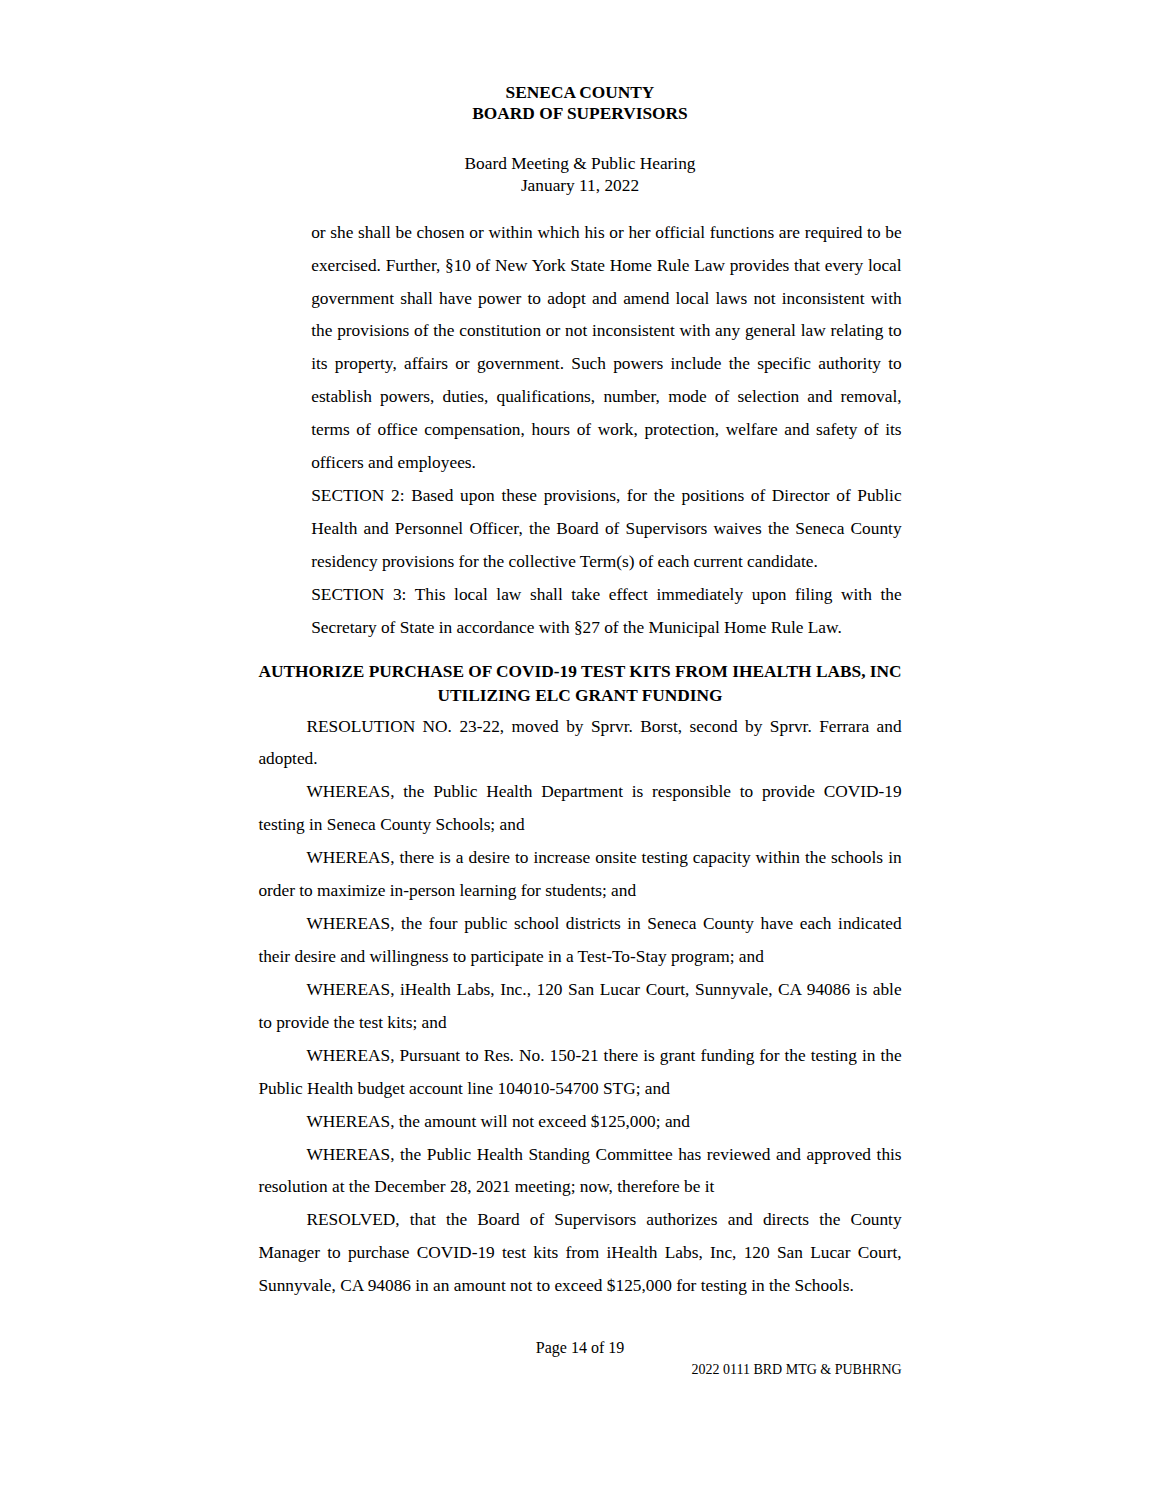Seneca County
Board of Supervisors
Board Meeting & Public Hearing
January 11, 2022
or she shall be chosen or within which his or her official functions are required to be exercised. Further, §10 of New York State Home Rule Law provides that every local government shall have power to adopt and amend local laws not inconsistent with the provisions of the constitution or not inconsistent with any general law relating to its property, affairs or government. Such powers include the specific authority to establish powers, duties, qualifications, number, mode of selection and removal, terms of office compensation, hours of work, protection, welfare and safety of its officers and employees.
SECTION 2: Based upon these provisions, for the positions of Director of Public Health and Personnel Officer, the Board of Supervisors waives the Seneca County residency provisions for the collective Term(s) of each current candidate.
SECTION 3: This local law shall take effect immediately upon filing with the Secretary of State in accordance with §27 of the Municipal Home Rule Law.
Authorize Purchase of COVID-19 Test Kits from iHealth Labs, Inc
Utilizing ELC Grant Funding
RESOLUTION NO. 23-22, moved by Sprvr. Borst, second by Sprvr. Ferrara and adopted.
WHEREAS, the Public Health Department is responsible to provide COVID-19 testing in Seneca County Schools; and
WHEREAS, there is a desire to increase onsite testing capacity within the schools in order to maximize in-person learning for students; and
WHEREAS, the four public school districts in Seneca County have each indicated their desire and willingness to participate in a Test-To-Stay program; and
WHEREAS, iHealth Labs, Inc., 120 San Lucar Court, Sunnyvale, CA 94086 is able to provide the test kits; and
WHEREAS, Pursuant to Res. No. 150-21 there is grant funding for the testing in the Public Health budget account line 104010-54700 STG; and
WHEREAS, the amount will not exceed $125,000; and
WHEREAS, the Public Health Standing Committee has reviewed and approved this resolution at the December 28, 2021 meeting; now, therefore be it
RESOLVED, that the Board of Supervisors authorizes and directs the County Manager to purchase COVID-19 test kits from iHealth Labs, Inc, 120 San Lucar Court, Sunnyvale, CA 94086 in an amount not to exceed $125,000 for testing in the Schools.
Page 14 of 19
2022 0111 BRD MTG & PUBHRNG